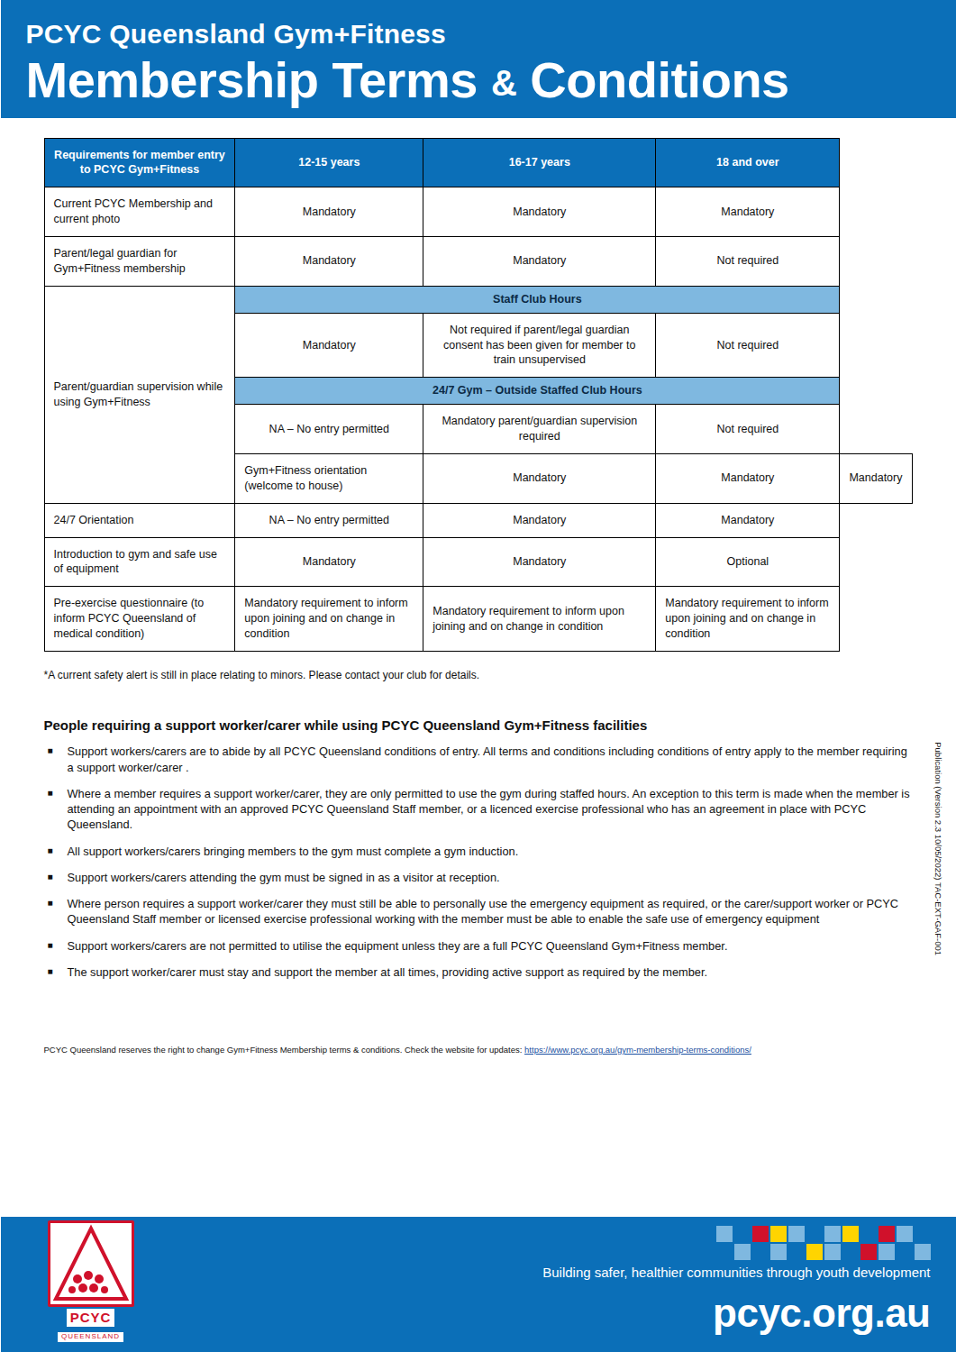PCYC Queensland Gym+Fitness
Membership Terms & Conditions
| Requirements for member entry to PCYC Gym+Fitness | 12-15 years | 16-17 years | 18 and over |
| --- | --- | --- | --- |
| Current PCYC Membership and current photo | Mandatory | Mandatory | Mandatory |
| Parent/legal guardian for Gym+Fitness membership | Mandatory | Mandatory | Not required |
| Parent/guardian supervision while using Gym+Fitness | Staff Club Hours |
| Mandatory | Not required if parent/legal guardian consent has been given for member to train unsupervised | Not required |
| 24/7 Gym – Outside Staffed Club Hours |
| NA – No entry permitted | Mandatory parent/guardian supervision required | Not required |
| Gym+Fitness orientation (welcome to house) | Mandatory | Mandatory | Mandatory |
| 24/7 Orientation | NA – No entry permitted | Mandatory | Mandatory |
| Introduction to gym and safe use of equipment | Mandatory | Mandatory | Optional |
| Pre-exercise questionnaire (to inform PCYC Queensland of medical condition) | Mandatory requirement to inform upon joining and on change in condition | Mandatory requirement to inform upon joining and on change in condition | Mandatory requirement to inform upon joining and on change in condition |
*A current safety alert is still in place relating to minors. Please contact your club for details.
People requiring a support worker/carer while using PCYC Queensland Gym+Fitness facilities
Support workers/carers are to abide by all PCYC Queensland conditions of entry. All terms and conditions including conditions of entry apply to the member requiring a support worker/carer .
Where a member requires a support worker/carer, they are only permitted to use the gym during staffed hours. An exception to this term is made when the member is attending an appointment with an approved PCYC Queensland Staff member, or a licenced exercise professional who has an agreement in place with PCYC Queensland.
All support workers/carers bringing members to the gym must complete a gym induction.
Support workers/carers attending the gym must be signed in as a visitor at reception.
Where person requires a support worker/carer they must still be able to personally use the emergency equipment as required, or the carer/support worker or PCYC Queensland Staff member or licensed exercise professional working with the member must be able to enable the safe use of emergency equipment
Support workers/carers are not permitted to utilise the equipment unless they are a full PCYC Queensland Gym+Fitness member.
The support worker/carer must stay and support the member at all times, providing active support as required by the member.
Publication (Version 2.3 10/05/2022) TAC-EXT-GAF-001
PCYC Queensland reserves the right to change Gym+Fitness Membership terms & conditions. Check the website for updates: https://www.pcyc.org.au/gym-membership-terms-conditions/
Building safer, healthier communities through youth development
pcyc.org.au
PCYC
QUEENSLAND